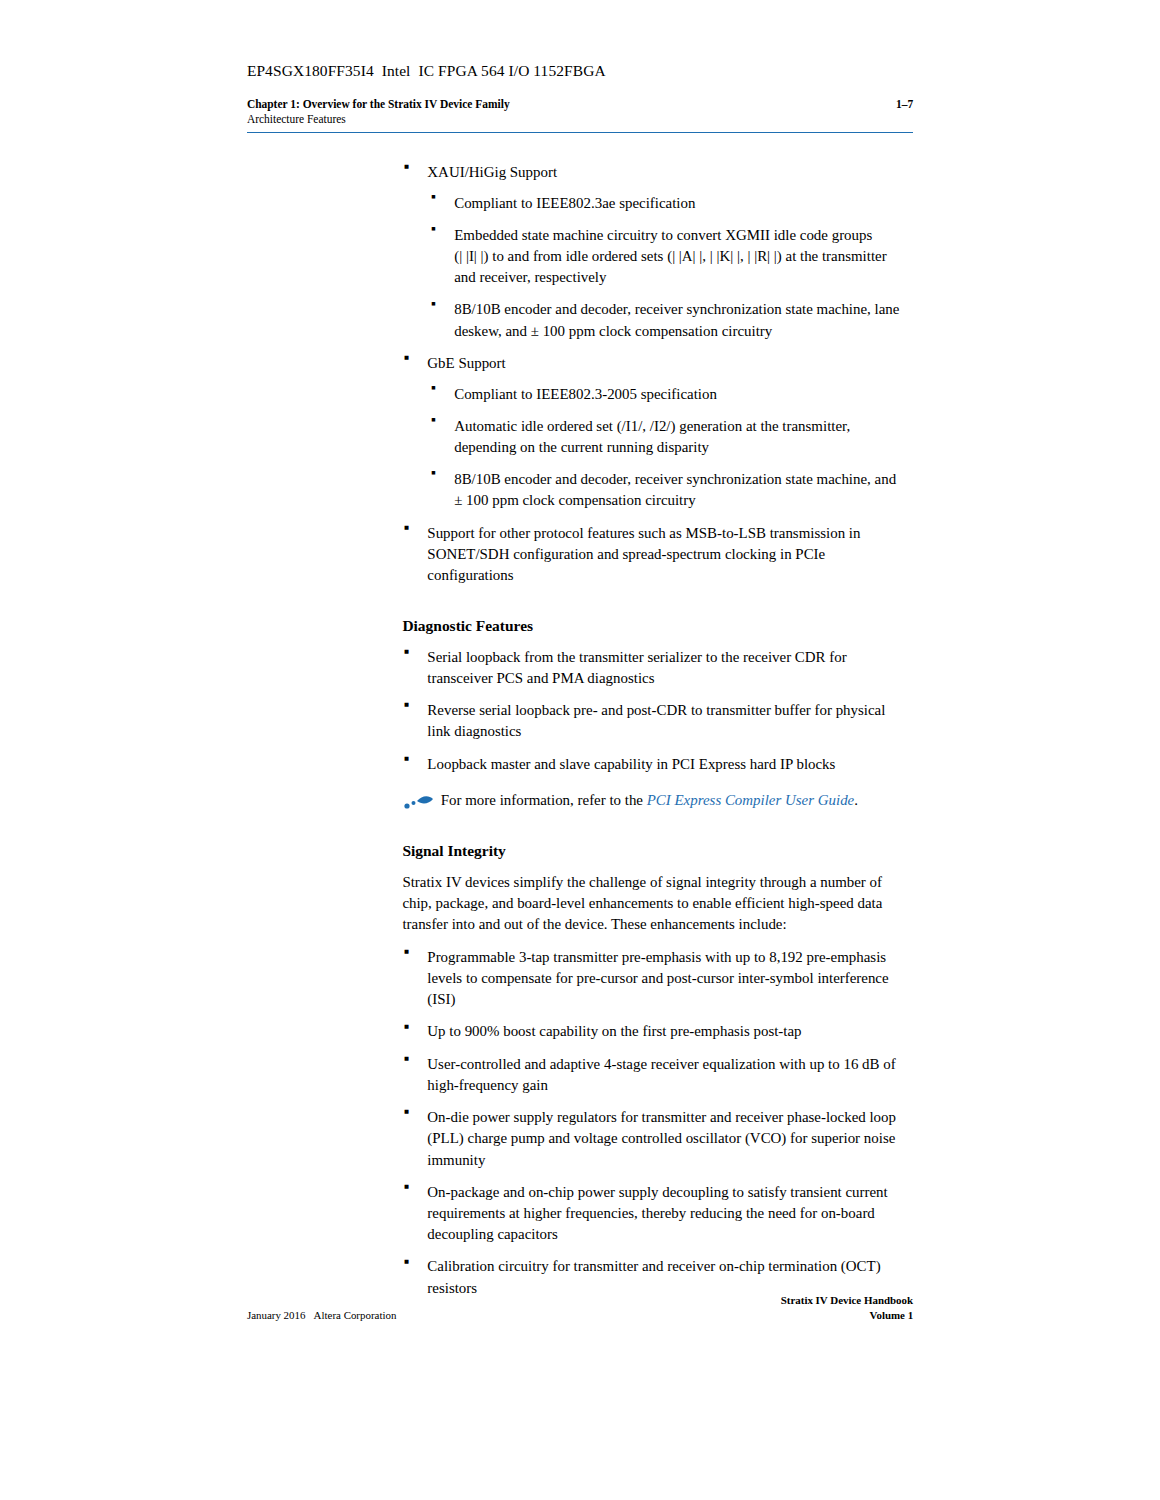EP4SGX180FF35I4 Intel IC FPGA 564 I/O 1152FBGA
Chapter 1: Overview for the Stratix IV Device Family
Architecture Features
1–7
XAUI/HiGig Support
Compliant to IEEE802.3ae specification
Embedded state machine circuitry to convert XGMII idle code groups (| |I| |) to and from idle ordered sets (| |A| |, | |K| |, | |R| |) at the transmitter and receiver, respectively
8B/10B encoder and decoder, receiver synchronization state machine, lane deskew, and ± 100 ppm clock compensation circuitry
GbE Support
Compliant to IEEE802.3-2005 specification
Automatic idle ordered set (/I1/, /I2/) generation at the transmitter, depending on the current running disparity
8B/10B encoder and decoder, receiver synchronization state machine, and ± 100 ppm clock compensation circuitry
Support for other protocol features such as MSB-to-LSB transmission in SONET/SDH configuration and spread-spectrum clocking in PCIe configurations
Diagnostic Features
Serial loopback from the transmitter serializer to the receiver CDR for transceiver PCS and PMA diagnostics
Reverse serial loopback pre- and post-CDR to transmitter buffer for physical link diagnostics
Loopback master and slave capability in PCI Express hard IP blocks
For more information, refer to the PCI Express Compiler User Guide.
Signal Integrity
Stratix IV devices simplify the challenge of signal integrity through a number of chip, package, and board-level enhancements to enable efficient high-speed data transfer into and out of the device. These enhancements include:
Programmable 3-tap transmitter pre-emphasis with up to 8,192 pre-emphasis levels to compensate for pre-cursor and post-cursor inter-symbol interference (ISI)
Up to 900% boost capability on the first pre-emphasis post-tap
User-controlled and adaptive 4-stage receiver equalization with up to 16 dB of high-frequency gain
On-die power supply regulators for transmitter and receiver phase-locked loop (PLL) charge pump and voltage controlled oscillator (VCO) for superior noise immunity
On-package and on-chip power supply decoupling to satisfy transient current requirements at higher frequencies, thereby reducing the need for on-board decoupling capacitors
Calibration circuitry for transmitter and receiver on-chip termination (OCT) resistors
January 2016 Altera Corporation
Stratix IV Device Handbook
Volume 1